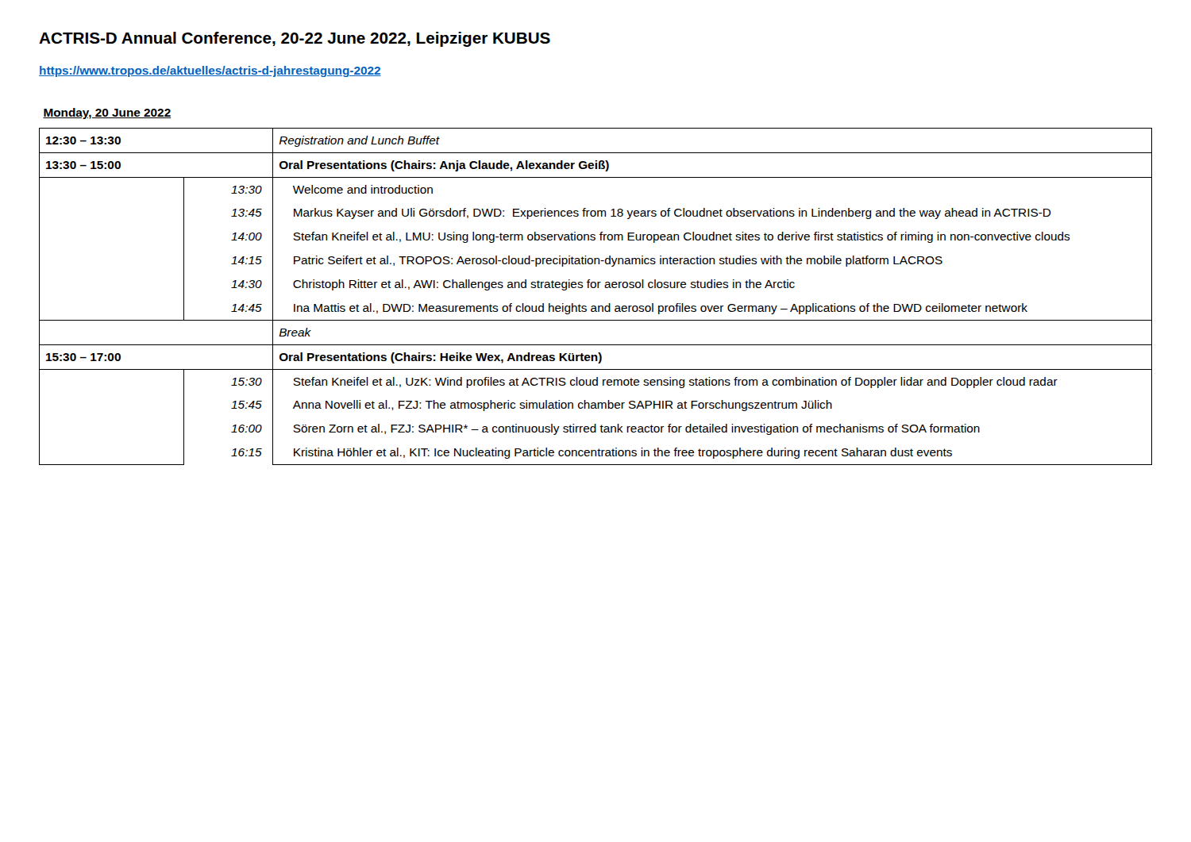ACTRIS-D Annual Conference, 20-22 June 2022, Leipziger KUBUS
https://www.tropos.de/aktuelles/actris-d-jahrestagung-2022
Monday, 20 June 2022
| 12:30 – 13:30 | Registration and Lunch Buffet |
| 13:30 – 15:00 | Oral Presentations (Chairs: Anja Claude, Alexander Geiß) |
| | 13:30 | Welcome and introduction |
| | 13:45 | Markus Kayser and Uli Görsdorf, DWD: Experiences from 18 years of Cloudnet observations in Lindenberg and the way ahead in ACTRIS-D |
| | 14:00 | Stefan Kneifel et al., LMU: Using long-term observations from European Cloudnet sites to derive first statistics of riming in non-convective clouds |
| | 14:15 | Patric Seifert et al., TROPOS: Aerosol-cloud-precipitation-dynamics interaction studies with the mobile platform LACROS |
| | 14:30 | Christoph Ritter et al., AWI: Challenges and strategies for aerosol closure studies in the Arctic |
| | 14:45 | Ina Mattis et al., DWD: Measurements of cloud heights and aerosol profiles over Germany – Applications of the DWD ceilometer network |
| | Break |
| 15:30 – 17:00 | Oral Presentations (Chairs: Heike Wex, Andreas Kürten) |
| | 15:30 | Stefan Kneifel et al., UzK: Wind profiles at ACTRIS cloud remote sensing stations from a combination of Doppler lidar and Doppler cloud radar |
| | 15:45 | Anna Novelli et al., FZJ: The atmospheric simulation chamber SAPHIR at Forschungszentrum Jülich |
| | 16:00 | Sören Zorn et al., FZJ: SAPHIR* – a continuously stirred tank reactor for detailed investigation of mechanisms of SOA formation |
| | 16:15 | Kristina Höhler et al., KIT: Ice Nucleating Particle concentrations in the free troposphere during recent Saharan dust events |